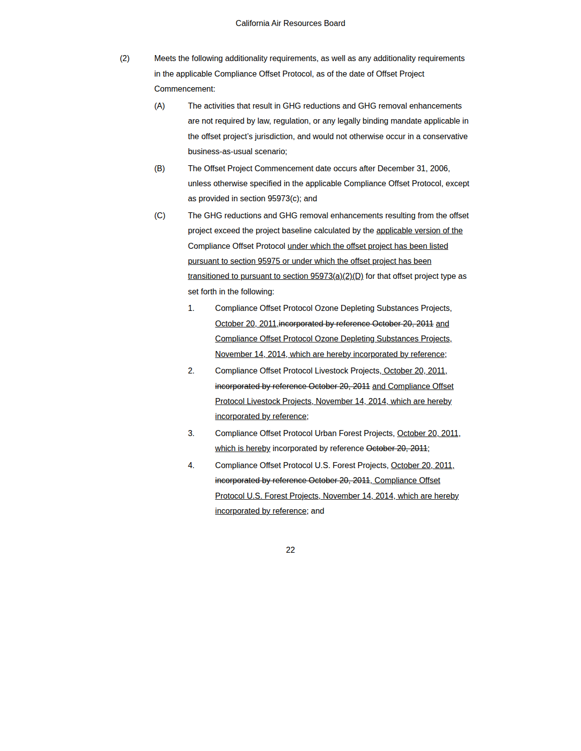California Air Resources Board
(2) Meets the following additionality requirements, as well as any additionality requirements in the applicable Compliance Offset Protocol, as of the date of Offset Project Commencement:
(A) The activities that result in GHG reductions and GHG removal enhancements are not required by law, regulation, or any legally binding mandate applicable in the offset project’s jurisdiction, and would not otherwise occur in a conservative business-as-usual scenario;
(B) The Offset Project Commencement date occurs after December 31, 2006, unless otherwise specified in the applicable Compliance Offset Protocol, except as provided in section 95973(c); and
(C) The GHG reductions and GHG removal enhancements resulting from the offset project exceed the project baseline calculated by the applicable version of the Compliance Offset Protocol under which the offset project has been listed pursuant to section 95975 or under which the offset project has been transitioned to pursuant to section 95973(a)(2)(D) for that offset project type as set forth in the following:
1. Compliance Offset Protocol Ozone Depleting Substances Projects, October 20, 2011,incorporated by reference October 20, 2011 and Compliance Offset Protocol Ozone Depleting Substances Projects, November 14, 2014, which are hereby incorporated by reference;
2. Compliance Offset Protocol Livestock Projects, October 20, 2011, incorporated by reference October 20, 2011 and Compliance Offset Protocol Livestock Projects, November 14, 2014, which are hereby incorporated by reference;
3. Compliance Offset Protocol Urban Forest Projects, October 20, 2011, which is hereby incorporated by reference October 20, 2011;
4. Compliance Offset Protocol U.S. Forest Projects, October 20, 2011, incorporated by reference October 20, 2011, Compliance Offset Protocol U.S. Forest Projects, November 14, 2014, which are hereby incorporated by reference; and
22